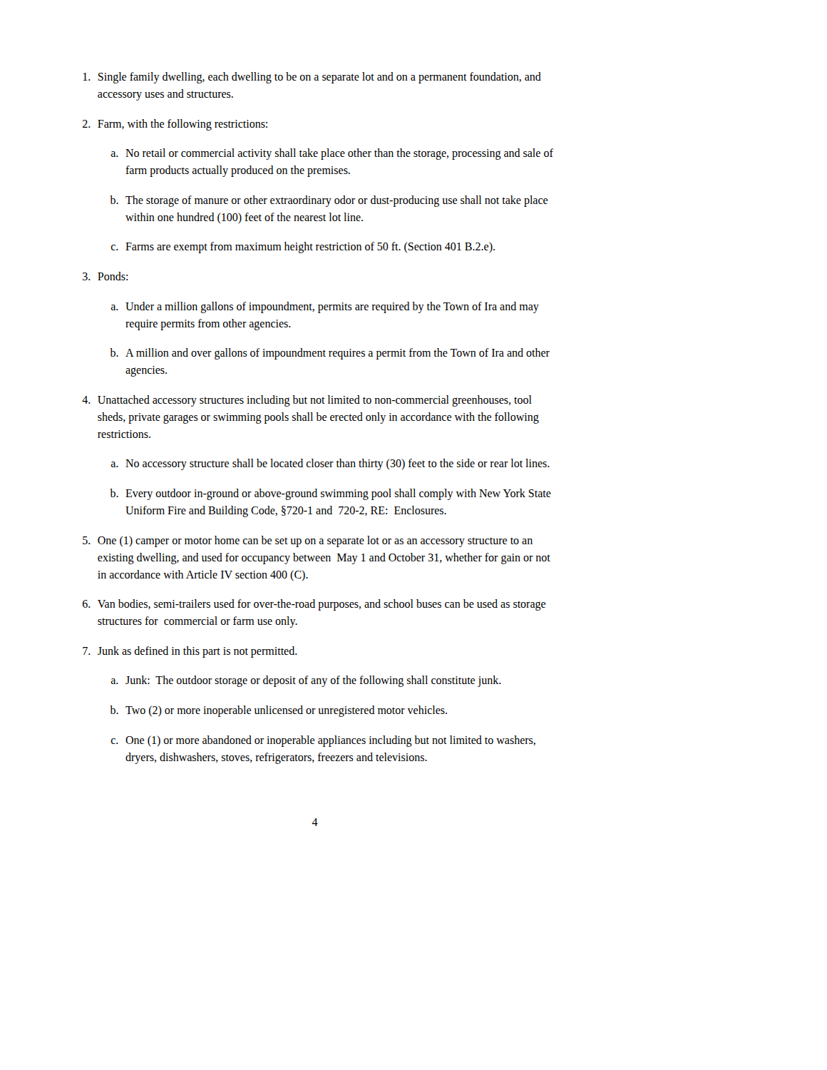Single family dwelling, each dwelling to be on a separate lot and on a permanent foundation, and accessory uses and structures.
Farm, with the following restrictions:
No retail or commercial activity shall take place other than the storage, processing and sale of farm products actually produced on the premises.
The storage of manure or other extraordinary odor or dust-producing use shall not take place within one hundred (100) feet of the nearest lot line.
Farms are exempt from maximum height restriction of 50 ft. (Section 401 B.2.e).
Ponds:
Under a million gallons of impoundment, permits are required by the Town of Ira and may require permits from other agencies.
A million and over gallons of impoundment requires a permit from the Town of Ira and other agencies.
Unattached accessory structures including but not limited to non-commercial greenhouses, tool sheds, private garages or swimming pools shall be erected only in accordance with the following restrictions.
No accessory structure shall be located closer than thirty (30) feet to the side or rear lot lines.
Every outdoor in-ground or above-ground swimming pool shall comply with New York State Uniform Fire and Building Code, §720-1 and 720-2, RE: Enclosures.
One (1) camper or motor home can be set up on a separate lot or as an accessory structure to an existing dwelling, and used for occupancy between May 1 and October 31, whether for gain or not in accordance with Article IV section 400 (C).
Van bodies, semi-trailers used for over-the-road purposes, and school buses can be used as storage structures for commercial or farm use only.
Junk as defined in this part is not permitted.
Junk: The outdoor storage or deposit of any of the following shall constitute junk.
Two (2) or more inoperable unlicensed or unregistered motor vehicles.
One (1) or more abandoned or inoperable appliances including but not limited to washers, dryers, dishwashers, stoves, refrigerators, freezers and televisions.
4